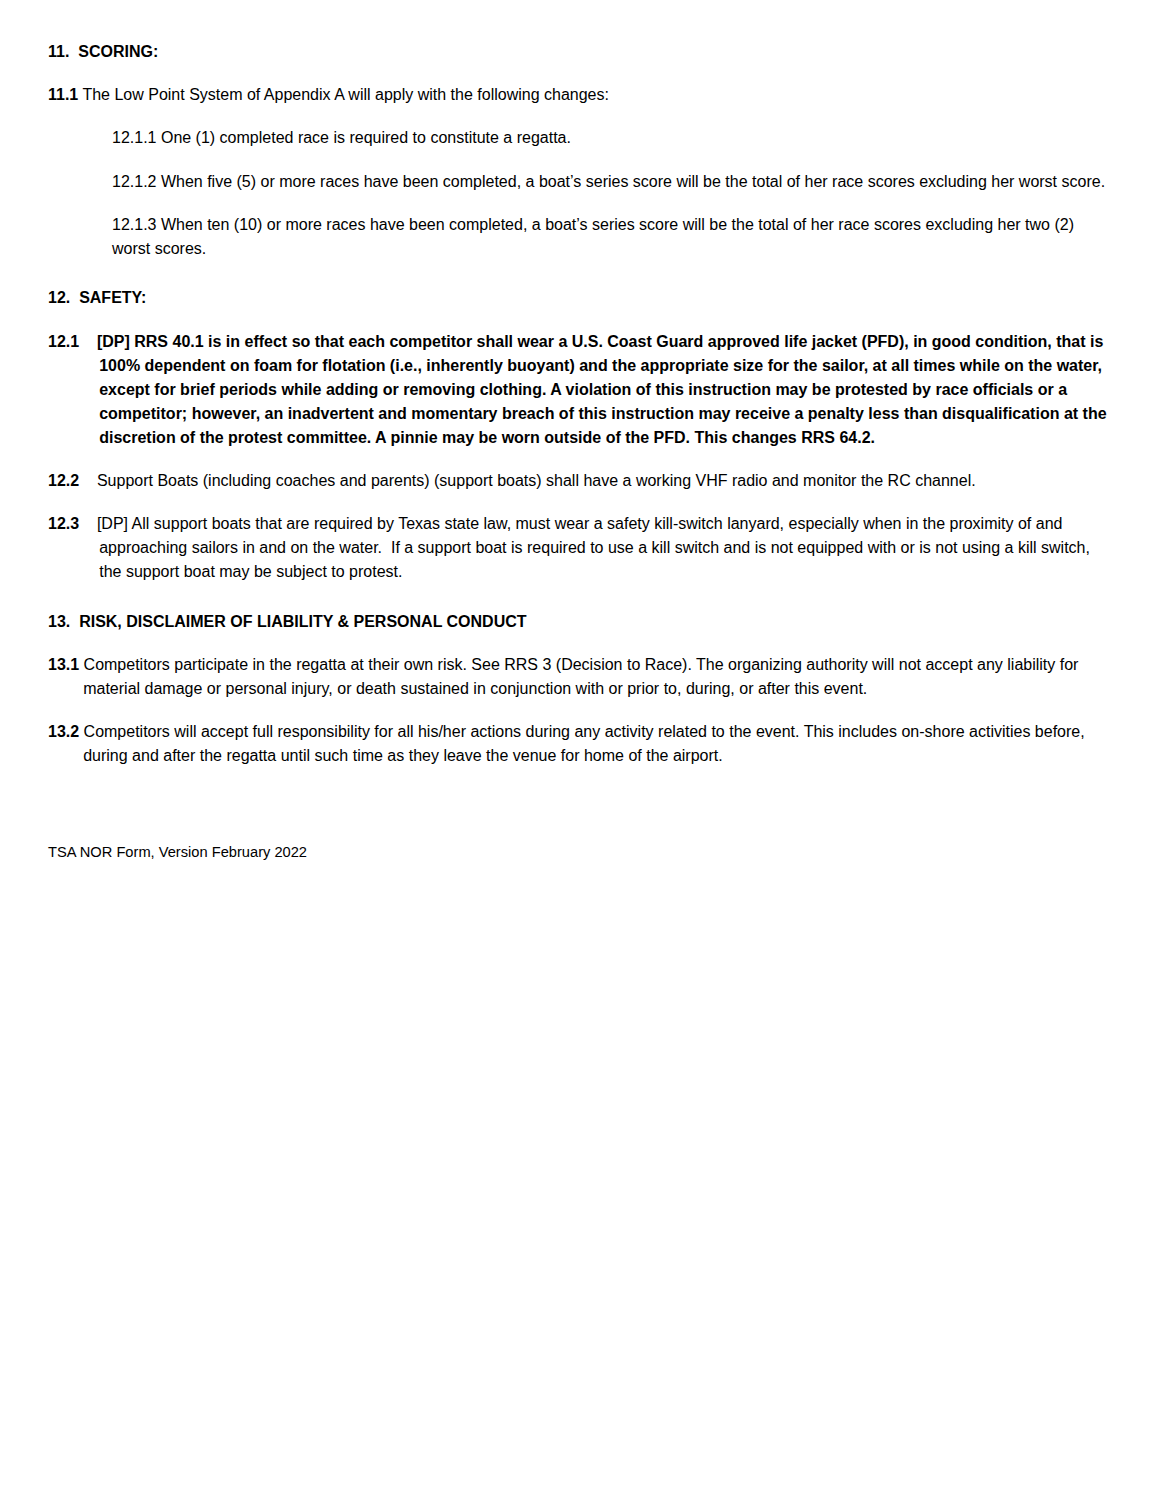11. SCORING:
11.1 The Low Point System of Appendix A will apply with the following changes:
12.1.1 One (1) completed race is required to constitute a regatta.
12.1.2 When five (5) or more races have been completed, a boat’s series score will be the total of her race scores excluding her worst score.
12.1.3 When ten (10) or more races have been completed, a boat’s series score will be the total of her race scores excluding her two (2) worst scores.
12. SAFETY:
12.1 [DP] RRS 40.1 is in effect so that each competitor shall wear a U.S. Coast Guard approved life jacket (PFD), in good condition, that is 100% dependent on foam for flotation (i.e., inherently buoyant) and the appropriate size for the sailor, at all times while on the water, except for brief periods while adding or removing clothing. A violation of this instruction may be protested by race officials or a competitor; however, an inadvertent and momentary breach of this instruction may receive a penalty less than disqualification at the discretion of the protest committee. A pinnie may be worn outside of the PFD. This changes RRS 64.2.
12.2 Support Boats (including coaches and parents) (support boats) shall have a working VHF radio and monitor the RC channel.
12.3 [DP] All support boats that are required by Texas state law, must wear a safety kill-switch lanyard, especially when in the proximity of and approaching sailors in and on the water. If a support boat is required to use a kill switch and is not equipped with or is not using a kill switch, the support boat may be subject to protest.
13. RISK, DISCLAIMER OF LIABILITY & PERSONAL CONDUCT
13.1 Competitors participate in the regatta at their own risk. See RRS 3 (Decision to Race). The organizing authority will not accept any liability for material damage or personal injury, or death sustained in conjunction with or prior to, during, or after this event.
13.2 Competitors will accept full responsibility for all his/her actions during any activity related to the event. This includes on-shore activities before, during and after the regatta until such time as they leave the venue for home of the airport.
TSA NOR Form, Version February 2022